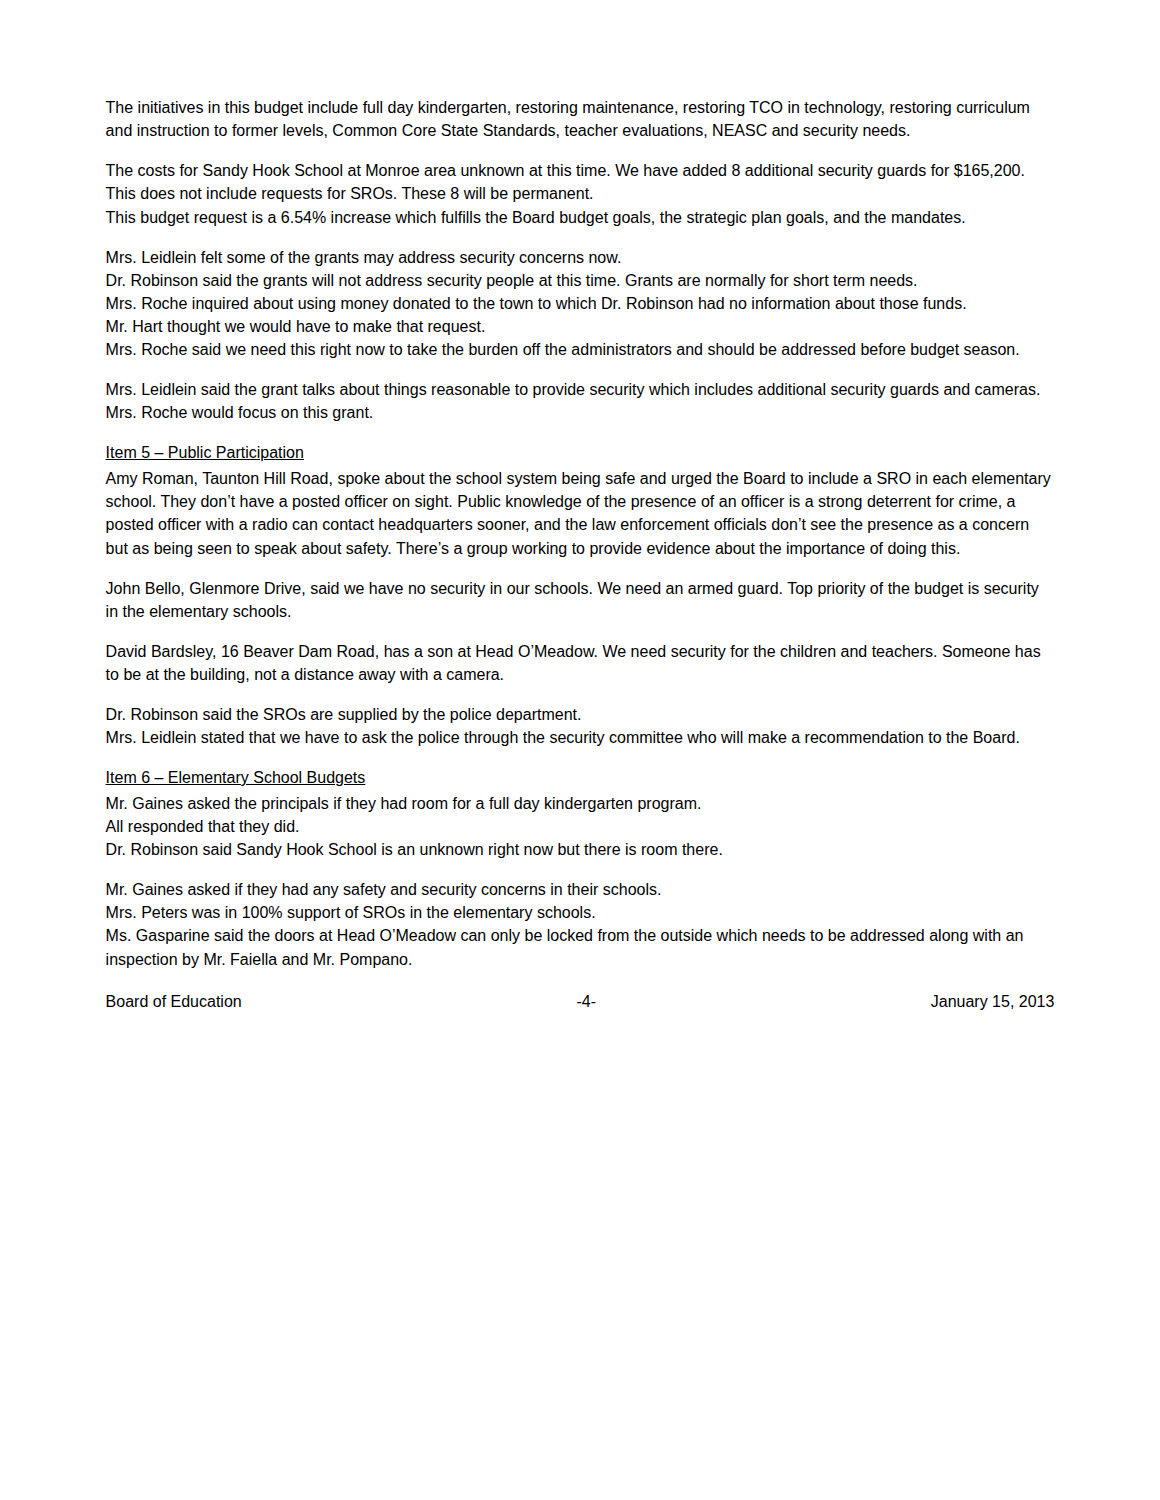The initiatives in this budget include full day kindergarten, restoring maintenance, restoring TCO in technology, restoring curriculum and instruction to former levels, Common Core State Standards, teacher evaluations, NEASC and security needs.
The costs for Sandy Hook School at Monroe area unknown at this time. We have added 8 additional security guards for $165,200. This does not include requests for SROs. These 8 will be permanent.
This budget request is a 6.54% increase which fulfills the Board budget goals, the strategic plan goals, and the mandates.
Mrs. Leidlein felt some of the grants may address security concerns now.
Dr. Robinson said the grants will not address security people at this time. Grants are normally for short term needs.
Mrs. Roche inquired about using money donated to the town to which Dr. Robinson had no information about those funds.
Mr. Hart thought we would have to make that request.
Mrs. Roche said we need this right now to take the burden off the administrators and should be addressed before budget season.
Mrs. Leidlein said the grant talks about things reasonable to provide security which includes additional security guards and cameras. Mrs. Roche would focus on this grant.
Item 5 – Public Participation
Amy Roman, Taunton Hill Road, spoke about the school system being safe and urged the Board to include a SRO in each elementary school. They don’t have a posted officer on sight. Public knowledge of the presence of an officer is a strong deterrent for crime, a posted officer with a radio can contact headquarters sooner, and the law enforcement officials don’t see the presence as a concern but as being seen to speak about safety. There’s a group working to provide evidence about the importance of doing this.
John Bello, Glenmore Drive, said we have no security in our schools. We need an armed guard. Top priority of the budget is security in the elementary schools.
David Bardsley, 16 Beaver Dam Road, has a son at Head O’Meadow. We need security for the children and teachers. Someone has to be at the building, not a distance away with a camera.
Dr. Robinson said the SROs are supplied by the police department.
Mrs. Leidlein stated that we have to ask the police through the security committee who will make a recommendation to the Board.
Item 6 – Elementary School Budgets
Mr. Gaines asked the principals if they had room for a full day kindergarten program.
All responded that they did.
Dr. Robinson said Sandy Hook School is an unknown right now but there is room there.
Mr. Gaines asked if they had any safety and security concerns in their schools.
Mrs. Peters was in 100% support of SROs in the elementary schools.
Ms. Gasparine said the doors at Head O’Meadow can only be locked from the outside which needs to be addressed along with an inspection by Mr. Faiella and Mr. Pompano.
Board of Education
-4-
January 15, 2013